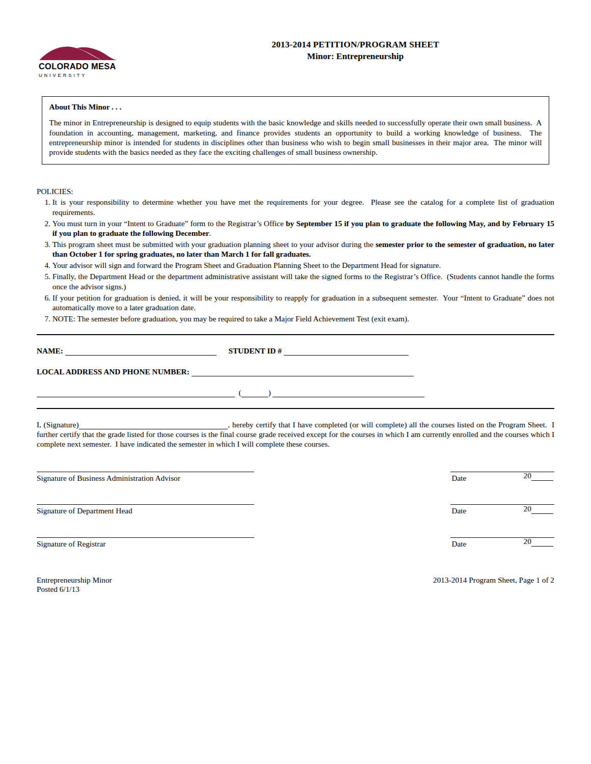COLORADO MESA UNIVERSITY
2013-2014 PETITION/PROGRAM SHEET
Minor: Entrepreneurship
About This Minor . . .
The minor in Entrepreneurship is designed to equip students with the basic knowledge and skills needed to successfully operate their own small business. A foundation in accounting, management, marketing, and finance provides students an opportunity to build a working knowledge of business. The entrepreneurship minor is intended for students in disciplines other than business who wish to begin small businesses in their major area. The minor will provide students with the basics needed as they face the exciting challenges of small business ownership.
POLICIES:
It is your responsibility to determine whether you have met the requirements for your degree. Please see the catalog for a complete list of graduation requirements.
You must turn in your “Intent to Graduate” form to the Registrar’s Office by September 15 if you plan to graduate the following May, and by February 15 if you plan to graduate the following December.
This program sheet must be submitted with your graduation planning sheet to your advisor during the semester prior to the semester of graduation, no later than October 1 for spring graduates, no later than March 1 for fall graduates.
Your advisor will sign and forward the Program Sheet and Graduation Planning Sheet to the Department Head for signature.
Finally, the Department Head or the department administrative assistant will take the signed forms to the Registrar’s Office. (Students cannot handle the forms once the advisor signs.)
If your petition for graduation is denied, it will be your responsibility to reapply for graduation in a subsequent semester. Your “Intent to Graduate” does not automatically move to a later graduation date.
NOTE: The semester before graduation, you may be required to take a Major Field Achievement Test (exit exam).
Name: Student ID #
Local Address and Phone Number:
( )
I, (Signature) , hereby certify that I have completed (or will complete) all the courses listed on the Program Sheet. I further certify that the grade listed for those courses is the final course grade received except for the courses in which I am currently enrolled and the courses which I complete next semester. I have indicated the semester in which I will complete these courses.
20
Signature of Business Administration Advisor
Date
20
Signature of Department Head
Date
20
Signature of Registrar
Date
Entrepreneurship Minor
Posted 6/1/13
2013-2014 Program Sheet, Page 1 of 2